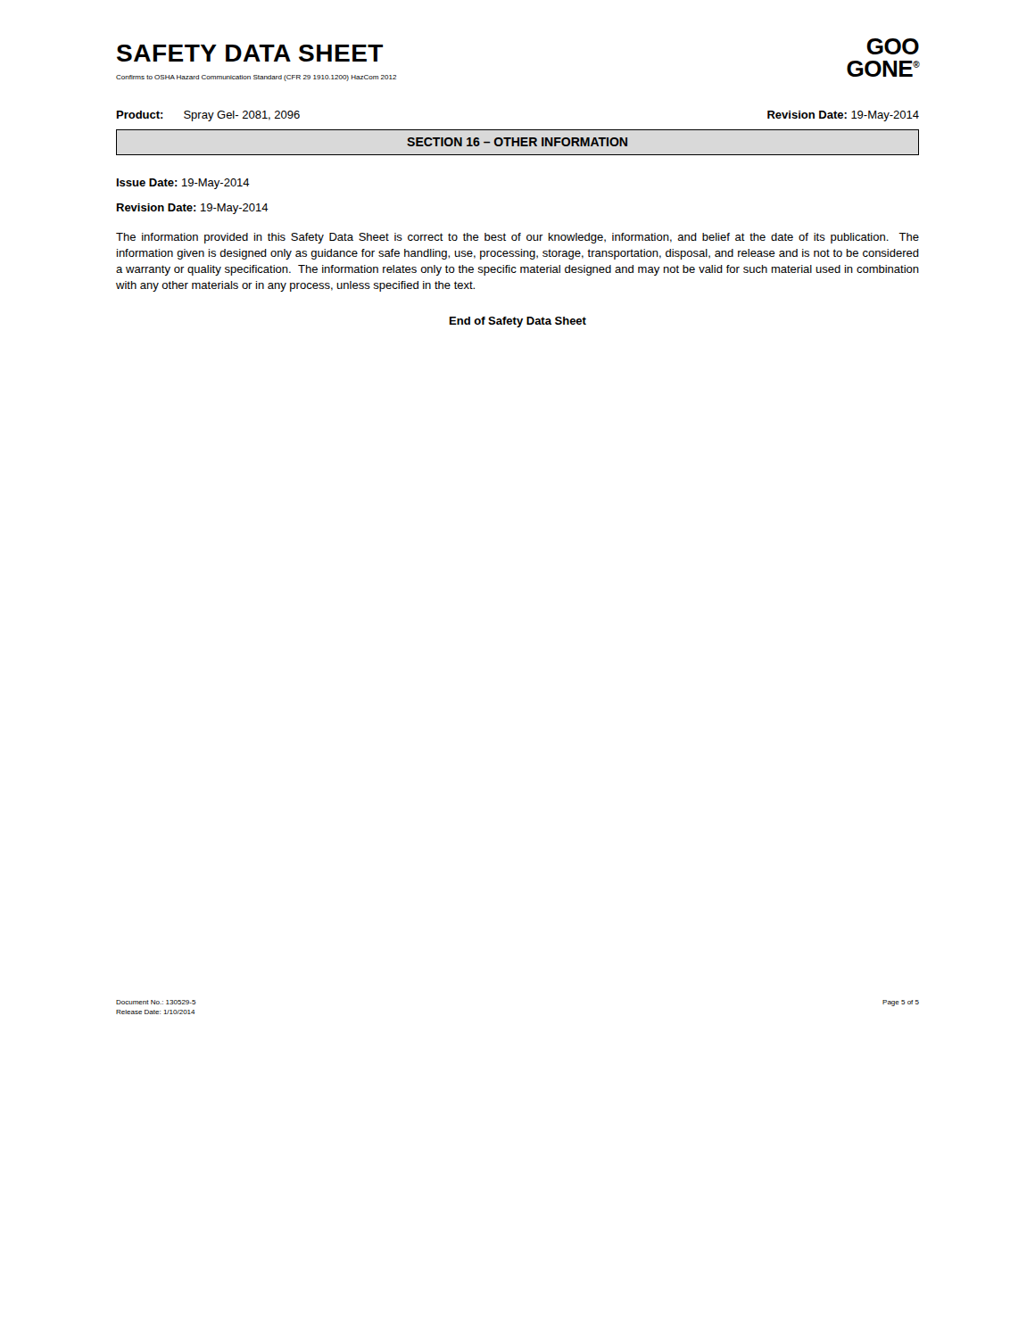SAFETY DATA SHEET
Confirms to OSHA Hazard Communication Standard (CFR 29 1910.1200) HazCom 2012
GOO GONE®
Product: Spray Gel- 2081, 2096
Revision Date: 19-May-2014
SECTION 16 – OTHER INFORMATION
Issue Date: 19-May-2014
Revision Date: 19-May-2014
The information provided in this Safety Data Sheet is correct to the best of our knowledge, information, and belief at the date of its publication. The information given is designed only as guidance for safe handling, use, processing, storage, transportation, disposal, and release and is not to be considered a warranty or quality specification. The information relates only to the specific material designed and may not be valid for such material used in combination with any other materials or in any process, unless specified in the text.
End of Safety Data Sheet
Document No.: 130529-5
Release Date: 1/10/2014
Page 5 of 5